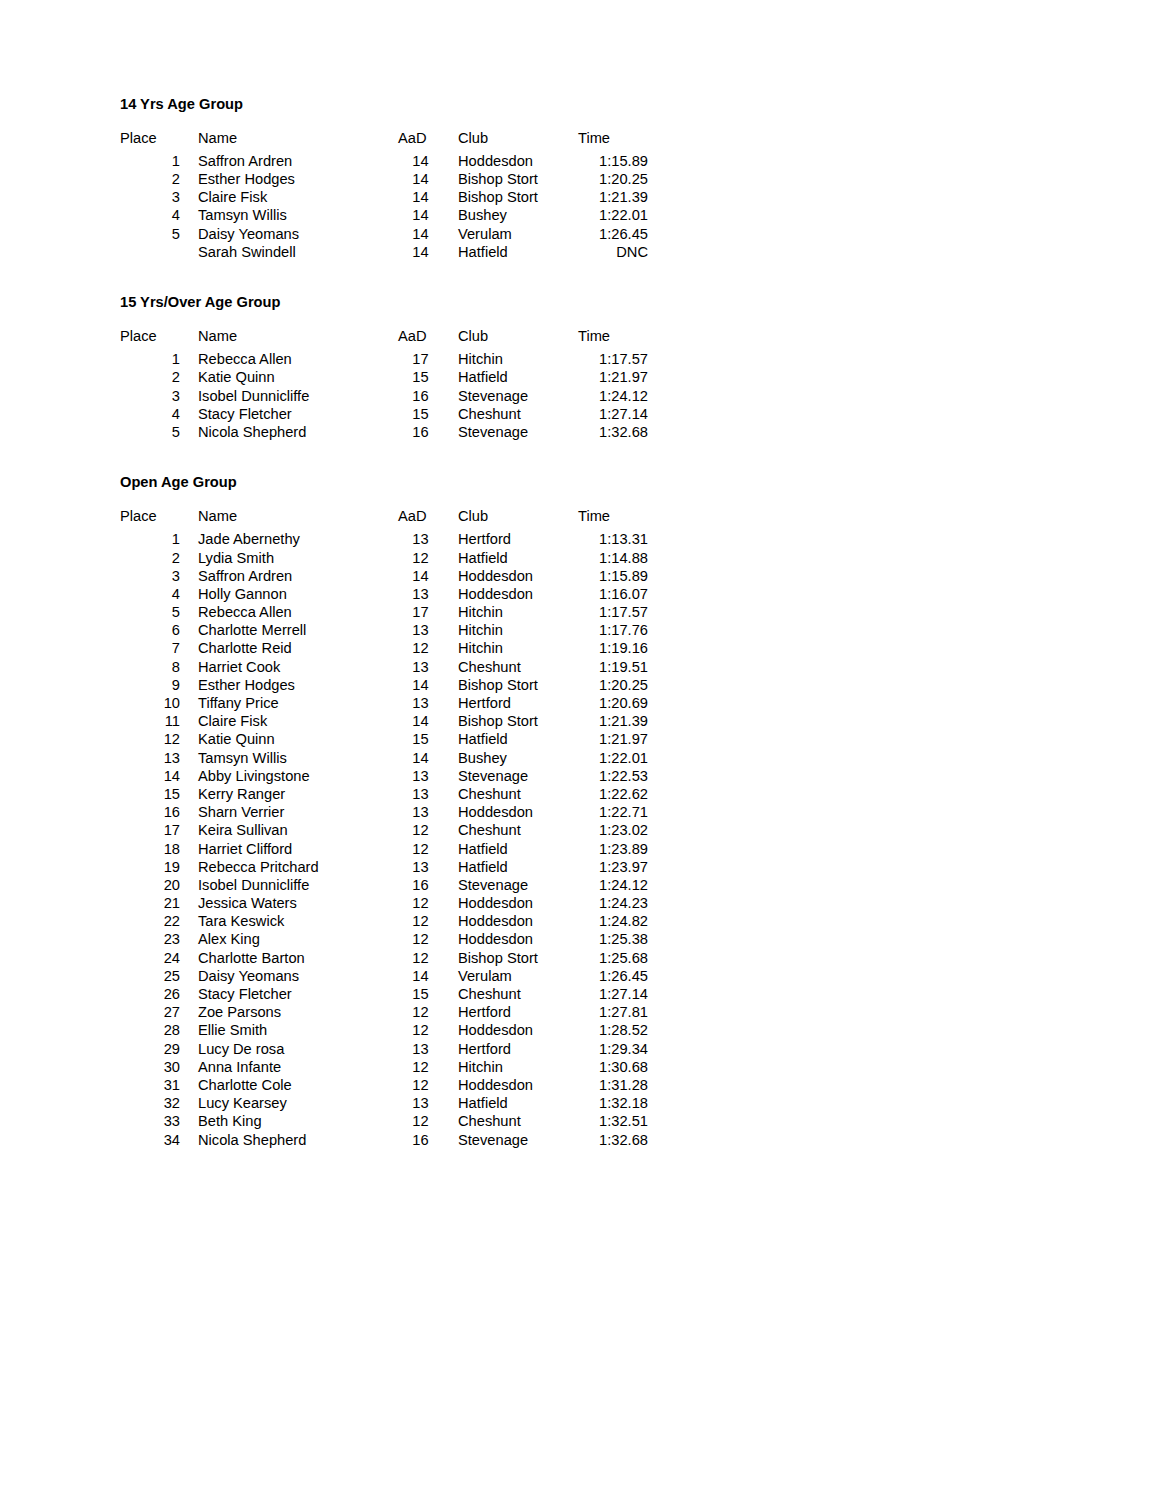14 Yrs Age Group
| Place | Name | AaD | Club | Time |
| --- | --- | --- | --- | --- |
| 1 | Saffron Ardren | 14 | Hoddesdon | 1:15.89 |
| 2 | Esther Hodges | 14 | Bishop Stort | 1:20.25 |
| 3 | Claire Fisk | 14 | Bishop Stort | 1:21.39 |
| 4 | Tamsyn Willis | 14 | Bushey | 1:22.01 |
| 5 | Daisy Yeomans | 14 | Verulam | 1:26.45 |
| | Sarah Swindell | 14 | Hatfield | DNC |
15 Yrs/Over Age Group
| Place | Name | AaD | Club | Time |
| --- | --- | --- | --- | --- |
| 1 | Rebecca Allen | 17 | Hitchin | 1:17.57 |
| 2 | Katie Quinn | 15 | Hatfield | 1:21.97 |
| 3 | Isobel Dunnicliffe | 16 | Stevenage | 1:24.12 |
| 4 | Stacy Fletcher | 15 | Cheshunt | 1:27.14 |
| 5 | Nicola Shepherd | 16 | Stevenage | 1:32.68 |
Open Age Group
| Place | Name | AaD | Club | Time |
| --- | --- | --- | --- | --- |
| 1 | Jade Abernethy | 13 | Hertford | 1:13.31 |
| 2 | Lydia Smith | 12 | Hatfield | 1:14.88 |
| 3 | Saffron Ardren | 14 | Hoddesdon | 1:15.89 |
| 4 | Holly Gannon | 13 | Hoddesdon | 1:16.07 |
| 5 | Rebecca Allen | 17 | Hitchin | 1:17.57 |
| 6 | Charlotte Merrell | 13 | Hitchin | 1:17.76 |
| 7 | Charlotte Reid | 12 | Hitchin | 1:19.16 |
| 8 | Harriet Cook | 13 | Cheshunt | 1:19.51 |
| 9 | Esther Hodges | 14 | Bishop Stort | 1:20.25 |
| 10 | Tiffany Price | 13 | Hertford | 1:20.69 |
| 11 | Claire Fisk | 14 | Bishop Stort | 1:21.39 |
| 12 | Katie Quinn | 15 | Hatfield | 1:21.97 |
| 13 | Tamsyn Willis | 14 | Bushey | 1:22.01 |
| 14 | Abby Livingstone | 13 | Stevenage | 1:22.53 |
| 15 | Kerry Ranger | 13 | Cheshunt | 1:22.62 |
| 16 | Sharn Verrier | 13 | Hoddesdon | 1:22.71 |
| 17 | Keira Sullivan | 12 | Cheshunt | 1:23.02 |
| 18 | Harriet Clifford | 12 | Hatfield | 1:23.89 |
| 19 | Rebecca Pritchard | 13 | Hatfield | 1:23.97 |
| 20 | Isobel Dunnicliffe | 16 | Stevenage | 1:24.12 |
| 21 | Jessica Waters | 12 | Hoddesdon | 1:24.23 |
| 22 | Tara Keswick | 12 | Hoddesdon | 1:24.82 |
| 23 | Alex King | 12 | Hoddesdon | 1:25.38 |
| 24 | Charlotte Barton | 12 | Bishop Stort | 1:25.68 |
| 25 | Daisy Yeomans | 14 | Verulam | 1:26.45 |
| 26 | Stacy Fletcher | 15 | Cheshunt | 1:27.14 |
| 27 | Zoe Parsons | 12 | Hertford | 1:27.81 |
| 28 | Ellie Smith | 12 | Hoddesdon | 1:28.52 |
| 29 | Lucy De rosa | 13 | Hertford | 1:29.34 |
| 30 | Anna Infante | 12 | Hitchin | 1:30.68 |
| 31 | Charlotte Cole | 12 | Hoddesdon | 1:31.28 |
| 32 | Lucy Kearsey | 13 | Hatfield | 1:32.18 |
| 33 | Beth King | 12 | Cheshunt | 1:32.51 |
| 34 | Nicola Shepherd | 16 | Stevenage | 1:32.68 |